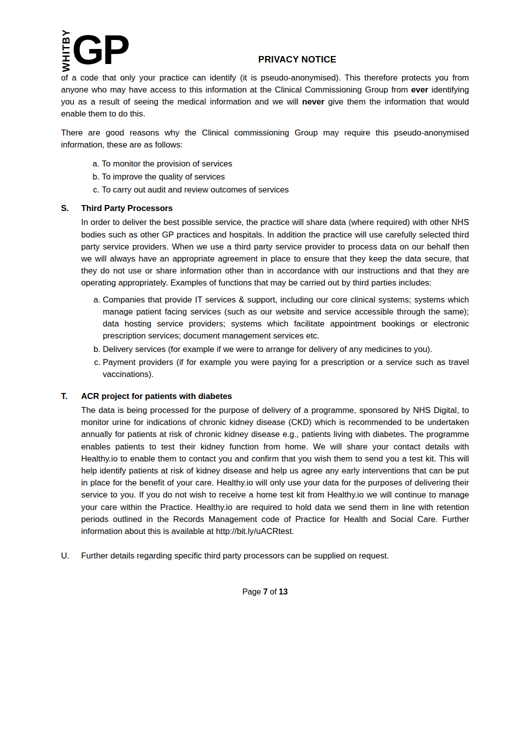WHITBY GP
PRIVACY NOTICE
of a code that only your practice can identify (it is pseudo-anonymised). This therefore protects you from anyone who may have access to this information at the Clinical Commissioning Group from ever identifying you as a result of seeing the medical information and we will never give them the information that would enable them to do this.
There are good reasons why the Clinical commissioning Group may require this pseudo-anonymised information, these are as follows:
To monitor the provision of services
To improve the quality of services
To carry out audit and review outcomes of services
S.
Third Party Processors
In order to deliver the best possible service, the practice will share data (where required) with other NHS bodies such as other GP practices and hospitals. In addition the practice will use carefully selected third party service providers. When we use a third party service provider to process data on our behalf then we will always have an appropriate agreement in place to ensure that they keep the data secure, that they do not use or share information other than in accordance with our instructions and that they are operating appropriately. Examples of functions that may be carried out by third parties includes:
Companies that provide IT services & support, including our core clinical systems; systems which manage patient facing services (such as our website and service accessible through the same); data hosting service providers; systems which facilitate appointment bookings or electronic prescription services; document management services etc.
Delivery services (for example if we were to arrange for delivery of any medicines to you).
Payment providers (if for example you were paying for a prescription or a service such as travel vaccinations).
T.
ACR project for patients with diabetes
The data is being processed for the purpose of delivery of a programme, sponsored by NHS Digital, to monitor urine for indications of chronic kidney disease (CKD) which is recommended to be undertaken annually for patients at risk of chronic kidney disease e.g., patients living with diabetes. The programme enables patients to test their kidney function from home. We will share your contact details with Healthy.io to enable them to contact you and confirm that you wish them to send you a test kit. This will help identify patients at risk of kidney disease and help us agree any early interventions that can be put in place for the benefit of your care. Healthy.io will only use your data for the purposes of delivering their service to you. If you do not wish to receive a home test kit from Healthy.io we will continue to manage your care within the Practice. Healthy.io are required to hold data we send them in line with retention periods outlined in the Records Management code of Practice for Health and Social Care. Further information about this is available at http://bit.ly/uACRtest.
U.
Further details regarding specific third party processors can be supplied on request.
Page 7 of 13